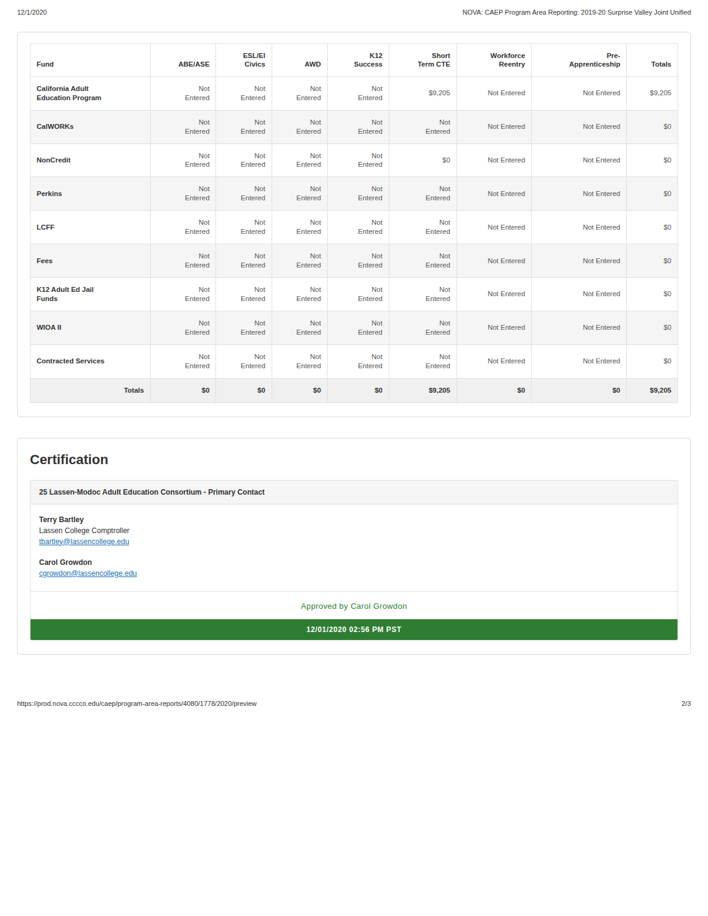12/1/2020
NOVA: CAEP Program Area Reporting: 2019-20 Surprise Valley Joint Unified
| Fund | ABE/ASE | ESL/El Civics | AWD | K12 Success | Short Term CTE | Workforce Reentry | Pre- Apprenticeship | Totals |
| --- | --- | --- | --- | --- | --- | --- | --- | --- |
| California Adult Education Program | Not Entered | Not Entered | Not Entered | Not Entered | $9,205 | Not Entered | Not Entered | $9,205 |
| CalWORKs | Not Entered | Not Entered | Not Entered | Not Entered | Not Entered | Not Entered | Not Entered | $0 |
| NonCredit | Not Entered | Not Entered | Not Entered | Not Entered | $0 | Not Entered | Not Entered | $0 |
| Perkins | Not Entered | Not Entered | Not Entered | Not Entered | Not Entered | Not Entered | Not Entered | $0 |
| LCFF | Not Entered | Not Entered | Not Entered | Not Entered | Not Entered | Not Entered | Not Entered | $0 |
| Fees | Not Entered | Not Entered | Not Entered | Not Entered | Not Entered | Not Entered | Not Entered | $0 |
| K12 Adult Ed Jail Funds | Not Entered | Not Entered | Not Entered | Not Entered | Not Entered | Not Entered | Not Entered | $0 |
| WIOA II | Not Entered | Not Entered | Not Entered | Not Entered | Not Entered | Not Entered | Not Entered | $0 |
| Contracted Services | Not Entered | Not Entered | Not Entered | Not Entered | Not Entered | Not Entered | Not Entered | $0 |
| Totals | $0 | $0 | $0 | $0 | $9,205 | $0 | $0 | $9,205 |
Certification
25 Lassen-Modoc Adult Education Consortium - Primary Contact
Terry Bartley
Lassen College Comptroller
tbartley@lassencollege.edu
Carol Growdon
cgrowdon@lassencollege.edu
Approved by Carol Growdon
12/01/2020 02:56 PM PST
https://prod.nova.cccco.edu/caep/program-area-reports/4080/1778/2020/preview
2/3